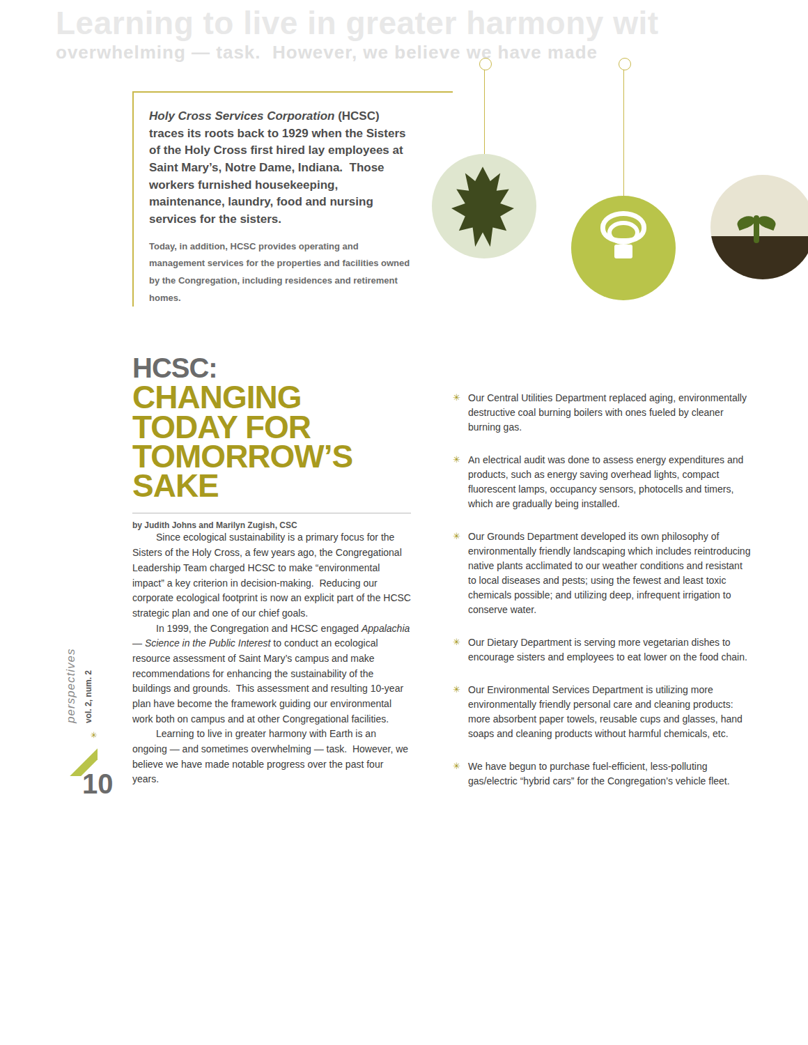Learning to live in greater harmony wit
overwhelming — task. However, we believe we have made
Holy Cross Services Corporation (HCSC) traces its roots back to 1929 when the Sisters of the Holy Cross first hired lay employees at Saint Mary’s, Notre Dame, Indiana. Those workers furnished housekeeping, maintenance, laundry, food and nursing services for the sisters.
Today, in addition, HCSC provides operating and management services for the properties and facilities owned by the Congregation, including residences and retirement homes.
HCSC: CHANGING TODAY FOR TOMORROW’S SAKE
by Judith Johns and Marilyn Zugish, CSC
Since ecological sustainability is a primary focus for the Sisters of the Holy Cross, a few years ago, the Congregational Leadership Team charged HCSC to make “environmental impact” a key criterion in decision-making. Reducing our corporate ecological footprint is now an explicit part of the HCSC strategic plan and one of our chief goals.
In 1999, the Congregation and HCSC engaged Appalachia — Science in the Public Interest to conduct an ecological resource assessment of Saint Mary’s campus and make recommendations for enhancing the sustainability of the buildings and grounds. This assessment and resulting 10-year plan have become the framework guiding our environmental work both on campus and at other Congregational facilities.
Learning to live in greater harmony with Earth is an ongoing — and sometimes overwhelming — task. However, we believe we have made notable progress over the past four years.
Our Central Utilities Department replaced aging, environmentally destructive coal burning boilers with ones fueled by cleaner burning gas.
An electrical audit was done to assess energy expenditures and products, such as energy saving overhead lights, compact fluorescent lamps, occupancy sensors, photocells and timers, which are gradually being installed.
Our Grounds Department developed its own philosophy of environmentally friendly landscaping which includes reintroducing native plants acclimated to our weather conditions and resistant to local diseases and pests; using the fewest and least toxic chemicals possible; and utilizing deep, infrequent irrigation to conserve water.
Our Dietary Department is serving more vegetarian dishes to encourage sisters and employees to eat lower on the food chain.
Our Environmental Services Department is utilizing more environmentally friendly personal care and cleaning products: more absorbent paper towels, reusable cups and glasses, hand soaps and cleaning products without harmful chemicals, etc.
We have begun to purchase fuel-efficient, less-polluting gas/electric “hybrid cars” for the Congregation’s vehicle fleet.
vol. 2, num. 2
✳
perspectives
10